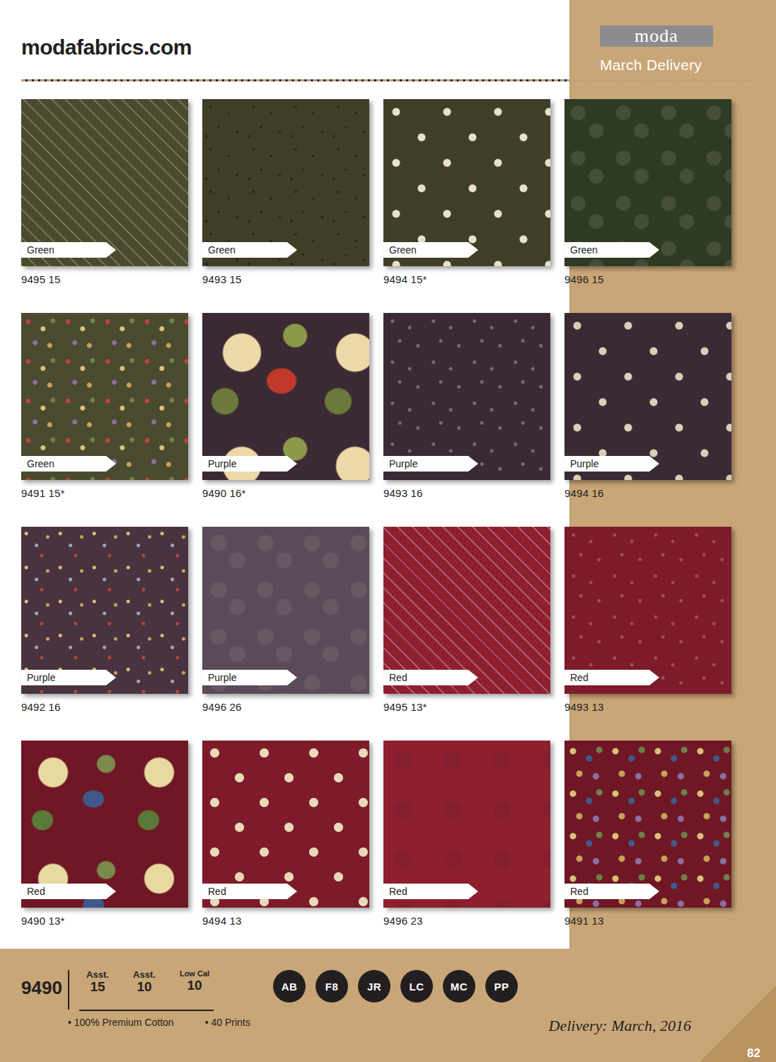modafabrics.com
moda
March Delivery
Green
9495 15
Green
9493 15
Green
9494 15*
Green
9496 15
Green
9491 15*
Purple
9490 16*
Purple
9493 16
Purple
9494 16
Purple
9492 16
Purple
9496 26
Red
9495 13*
Red
9493 13
Red
9490 13*
Red
9494 13
Red
9496 23
Red
9491 13
9490
Asst.
15
Asst.
10
Low Cal
10
100% Premium Cotton 40 Prints
AB
F8
JR
LC
MC
PP
Delivery: March, 2016
82